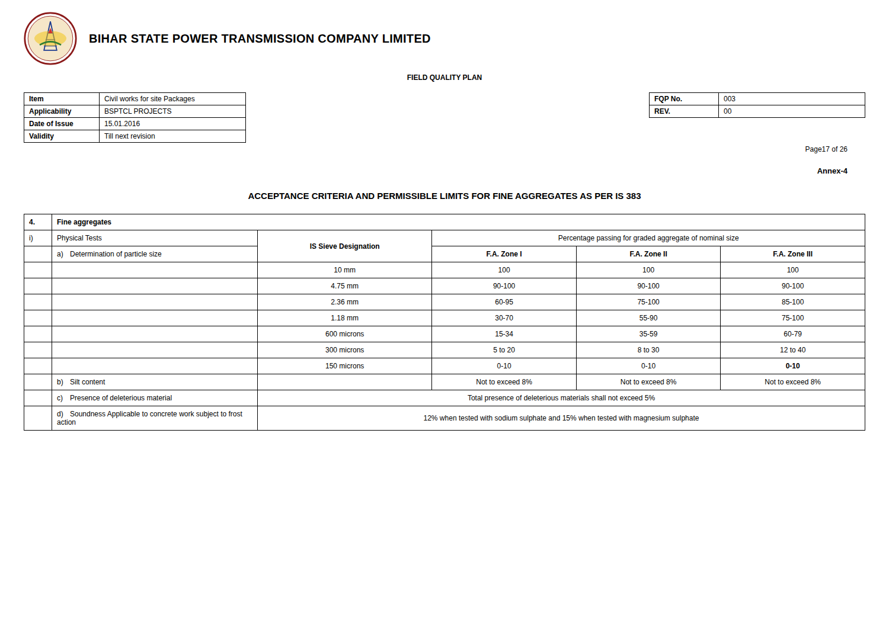BIHAR STATE POWER TRANSMISSION COMPANY LIMITED
FIELD QUALITY PLAN
| Item | Civil works for site Packages |
| Applicability | BSPTCL PROJECTS |
| Date of Issue | 15.01.2016 |
| Validity | Till next revision |
| FQP No. | 003 |
| REV. | 00 |
Page17 of 26
Annex-4
ACCEPTANCE CRITERIA AND PERMISSIBLE LIMITS FOR FINE AGGREGATES AS PER IS 383
| 4. | Fine aggregates |
| i) | Physical Tests | IS Sieve Designation | Percentage passing for graded aggregate of nominal size |
| | a) Determination of particle size | F.A. Zone I | F.A. Zone II | F.A. Zone III |
| | | 10 mm | 100 | 100 | 100 |
| | | 4.75 mm | 90-100 | 90-100 | 90-100 |
| | | 2.36 mm | 60-95 | 75-100 | 85-100 |
| | | 1.18 mm | 30-70 | 55-90 | 75-100 |
| | | 600 microns | 15-34 | 35-59 | 60-79 |
| | | 300 microns | 5 to 20 | 8 to 30 | 12 to 40 |
| | | 150 microns | 0-10 | 0-10 | 0-10 |
| | b) Silt content | | Not to exceed 8% | Not to exceed 8% | Not to exceed 8% |
| | c) Presence of deleterious material | Total presence of deleterious materials shall not exceed 5% |
| | d) Soundness Applicable to concrete work subject to frost action | 12% when tested with sodium sulphate and 15% when tested with magnesium sulphate |